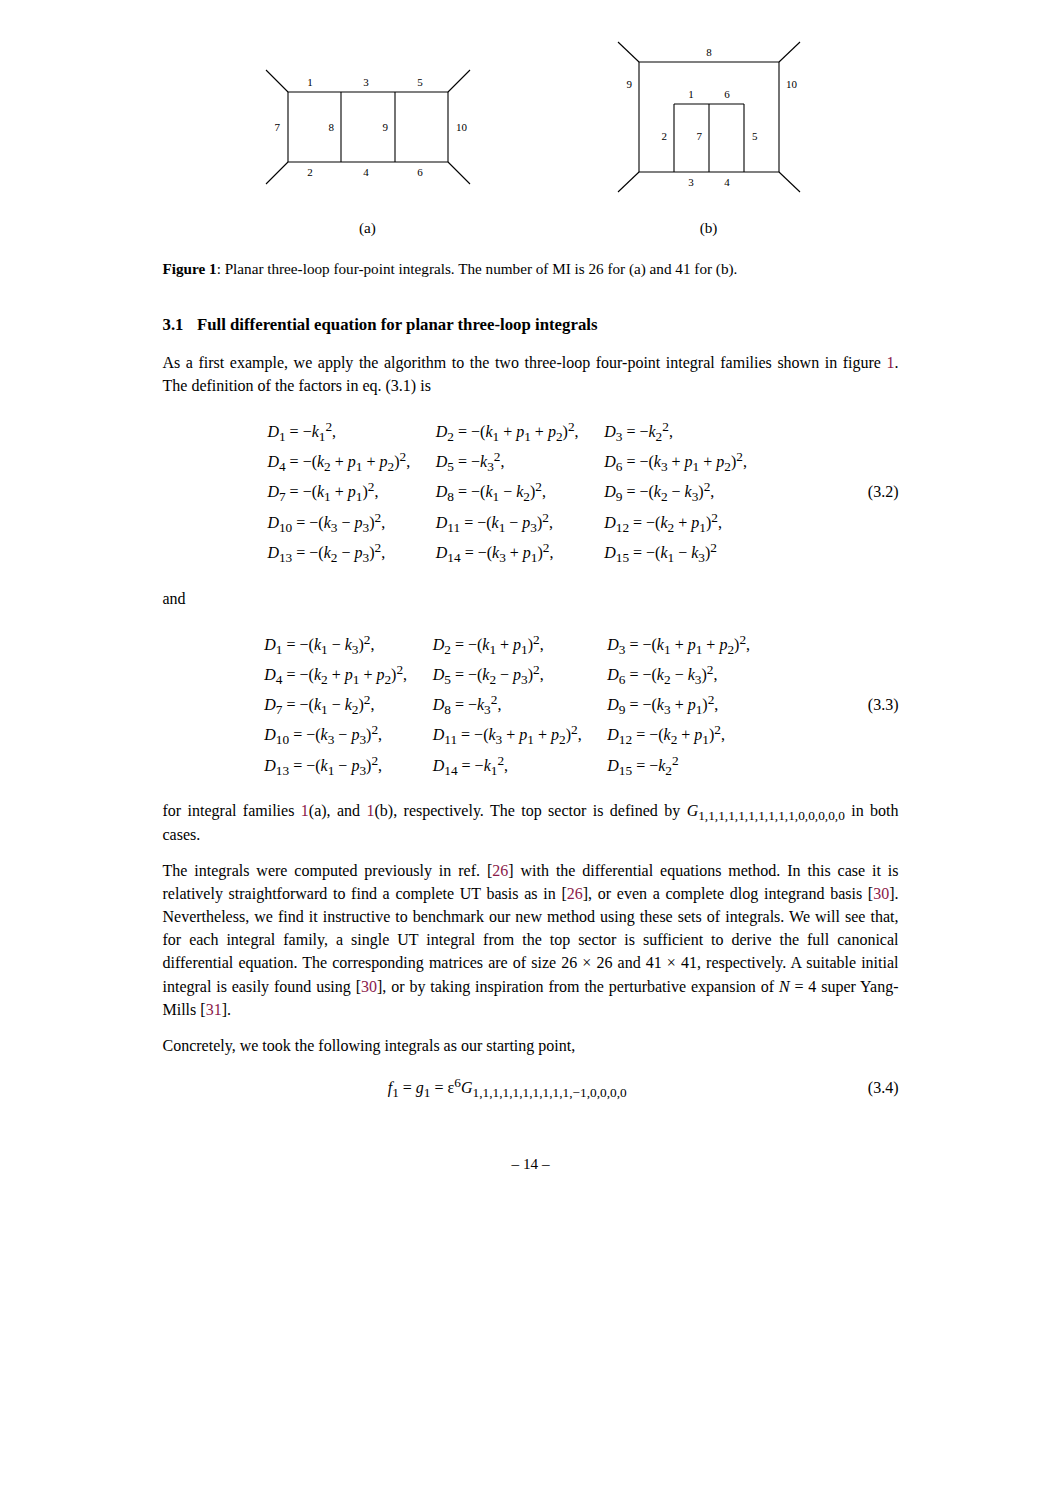1 3 5 2 4 6 7 8 9 10
(a)
8 9 10 1 6 2 7 5 3 4
(b)
Figure 1: Planar three-loop four-point integrals. The number of MI is 26 for (a) and 41 for (b).
3.1 Full differential equation for planar three-loop integrals
As a first example, we apply the algorithm to the two three-loop four-point integral families shown in figure 1. The definition of the factors in eq. (3.1) is
| D 1 = − k 1 2 , | D 2 = −( k 1 + p 1 + p 2 ) 2 , | D 3 = − k 2 2 , |
| D 4 = −( k 2 + p 1 + p 2 ) 2 , | D 5 = − k 3 2 , | D 6 = −( k 3 + p 1 + p 2 ) 2 , |
| D 7 = −( k 1 + p 1 ) 2 , | D 8 = −( k 1 − k 2 ) 2 , | D 9 = −( k 2 − k 3 ) 2 , |
| D 10 = −( k 3 − p 3 ) 2 , | D 11 = −( k 1 − p 3 ) 2 , | D 12 = −( k 2 + p 1 ) 2 , |
| D 13 = −( k 2 − p 3 ) 2 , | D 14 = −( k 3 + p 1 ) 2 , | D 15 = −( k 1 − k 3 ) 2 |
(3.2)
and
| D 1 = −( k 1 − k 3 ) 2 , | D 2 = −( k 1 + p 1 ) 2 , | D 3 = −( k 1 + p 1 + p 2 ) 2 , |
| D 4 = −( k 2 + p 1 + p 2 ) 2 , | D 5 = −( k 2 − p 3 ) 2 , | D 6 = −( k 2 − k 3 ) 2 , |
| D 7 = −( k 1 − k 2 ) 2 , | D 8 = − k 3 2 , | D 9 = −( k 3 + p 1 ) 2 , |
| D 10 = −( k 3 − p 3 ) 2 , | D 11 = −( k 3 + p 1 + p 2 ) 2 , | D 12 = −( k 2 + p 1 ) 2 , |
| D 13 = −( k 1 − p 3 ) 2 , | D 14 = − k 1 2 , | D 15 = − k 2 2 |
(3.3)
for integral families 1(a), and 1(b), respectively. The top sector is defined by G1,1,1,1,1,1,1,1,1,1,0,0,0,0,0 in both cases.
The integrals were computed previously in ref. [26] with the differential equations method. In this case it is relatively straightforward to find a complete UT basis as in [26], or even a complete dlog integrand basis [30]. Nevertheless, we find it instructive to benchmark our new method using these sets of integrals. We will see that, for each integral family, a single UT integral from the top sector is sufficient to derive the full canonical differential equation. The corresponding matrices are of size 26 × 26 and 41 × 41, respectively. A suitable initial integral is easily found using [30], or by taking inspiration from the perturbative expansion of N = 4 super Yang-Mills [31].
Concretely, we took the following integrals as our starting point,
f1 = g1 = ε6G1,1,1,1,1,1,1,1,1,1,−1,0,0,0,0
(3.4)
– 14 –